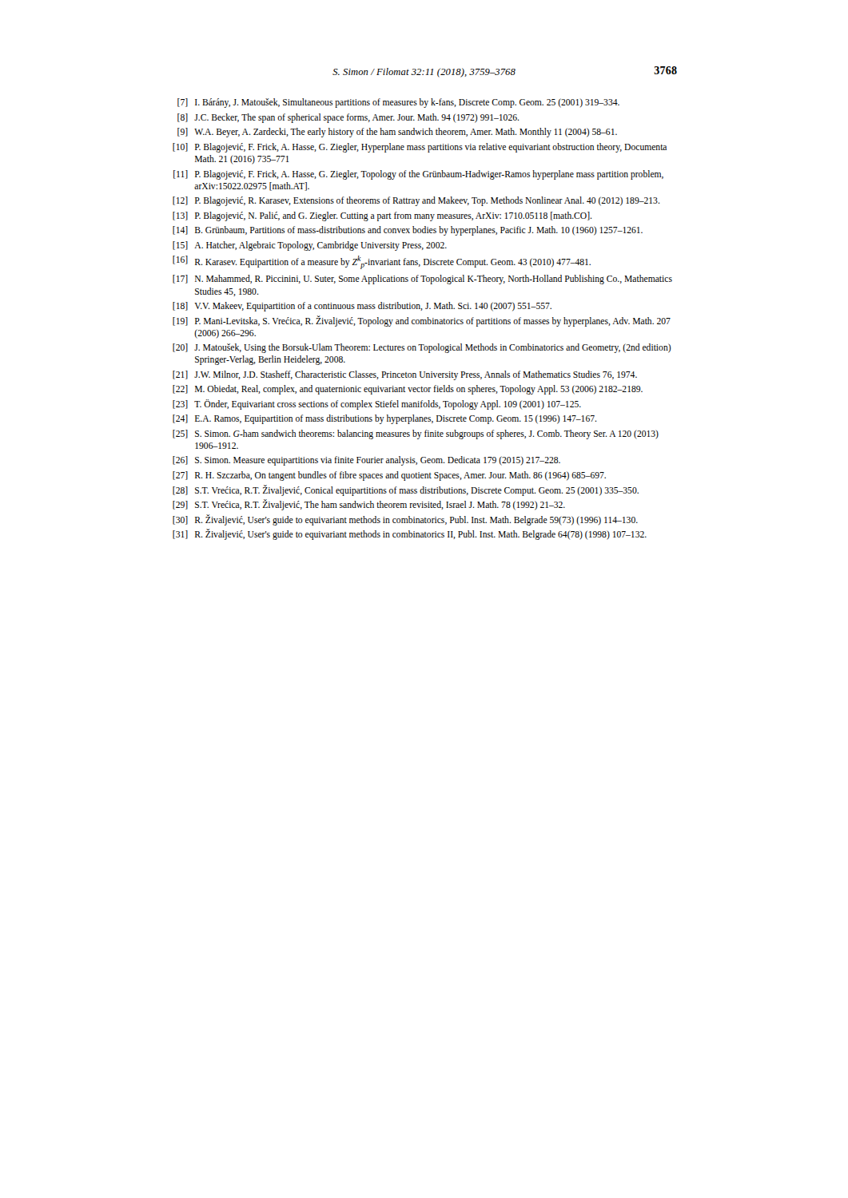S. Simon / Filomat 32:11 (2018), 3759–3768 3768
I. Bárány, J. Matoušek, Simultaneous partitions of measures by k-fans, Discrete Comp. Geom. 25 (2001) 319–334.
J.C. Becker, The span of spherical space forms, Amer. Jour. Math. 94 (1972) 991–1026.
W.A. Beyer, A. Zardecki, The early history of the ham sandwich theorem, Amer. Math. Monthly 11 (2004) 58–61.
P. Blagojević, F. Frick, A. Hasse, G. Ziegler, Hyperplane mass partitions via relative equivariant obstruction theory, Documenta Math. 21 (2016) 735–771
P. Blagojević, F. Frick, A. Hasse, G. Ziegler, Topology of the Grünbaum-Hadwiger-Ramos hyperplane mass partition problem, arXiv:15022.02975 [math.AT].
P. Blagojević, R. Karasev, Extensions of theorems of Rattray and Makeev, Top. Methods Nonlinear Anal. 40 (2012) 189–213.
P. Blagojević, N. Palić, and G. Ziegler. Cutting a part from many measures, ArXiv: 1710.05118 [math.CO].
B. Grünbaum, Partitions of mass-distributions and convex bodies by hyperplanes, Pacific J. Math. 10 (1960) 1257–1261.
A. Hatcher, Algebraic Topology, Cambridge University Press, 2002.
R. Karasev. Equipartition of a measure by Zkp-invariant fans, Discrete Comput. Geom. 43 (2010) 477–481.
N. Mahammed, R. Piccinini, U. Suter, Some Applications of Topological K-Theory, North-Holland Publishing Co., Mathematics Studies 45, 1980.
V.V. Makeev, Equipartition of a continuous mass distribution, J. Math. Sci. 140 (2007) 551–557.
P. Mani-Levitska, S. Vrećica, R. Živaljević, Topology and combinatorics of partitions of masses by hyperplanes, Adv. Math. 207 (2006) 266–296.
J. Matoušek, Using the Borsuk-Ulam Theorem: Lectures on Topological Methods in Combinatorics and Geometry, (2nd edition) Springer-Verlag, Berlin Heidelerg, 2008.
J.W. Milnor, J.D. Stasheff, Characteristic Classes, Princeton University Press, Annals of Mathematics Studies 76, 1974.
M. Obiedat, Real, complex, and quaternionic equivariant vector fields on spheres, Topology Appl. 53 (2006) 2182–2189.
T. Önder, Equivariant cross sections of complex Stiefel manifolds, Topology Appl. 109 (2001) 107–125.
E.A. Ramos, Equipartition of mass distributions by hyperplanes, Discrete Comp. Geom. 15 (1996) 147–167.
S. Simon. G-ham sandwich theorems: balancing measures by finite subgroups of spheres, J. Comb. Theory Ser. A 120 (2013) 1906–1912.
S. Simon. Measure equipartitions via finite Fourier analysis, Geom. Dedicata 179 (2015) 217–228.
R. H. Szczarba, On tangent bundles of fibre spaces and quotient Spaces, Amer. Jour. Math. 86 (1964) 685–697.
S.T. Vrećica, R.T. Živaljević, Conical equipartitions of mass distributions, Discrete Comput. Geom. 25 (2001) 335–350.
S.T. Vrećica, R.T. Živaljević, The ham sandwich theorem revisited, Israel J. Math. 78 (1992) 21–32.
R. Živaljević, User's guide to equivariant methods in combinatorics, Publ. Inst. Math. Belgrade 59(73) (1996) 114–130.
R. Živaljević, User's guide to equivariant methods in combinatorics II, Publ. Inst. Math. Belgrade 64(78) (1998) 107–132.